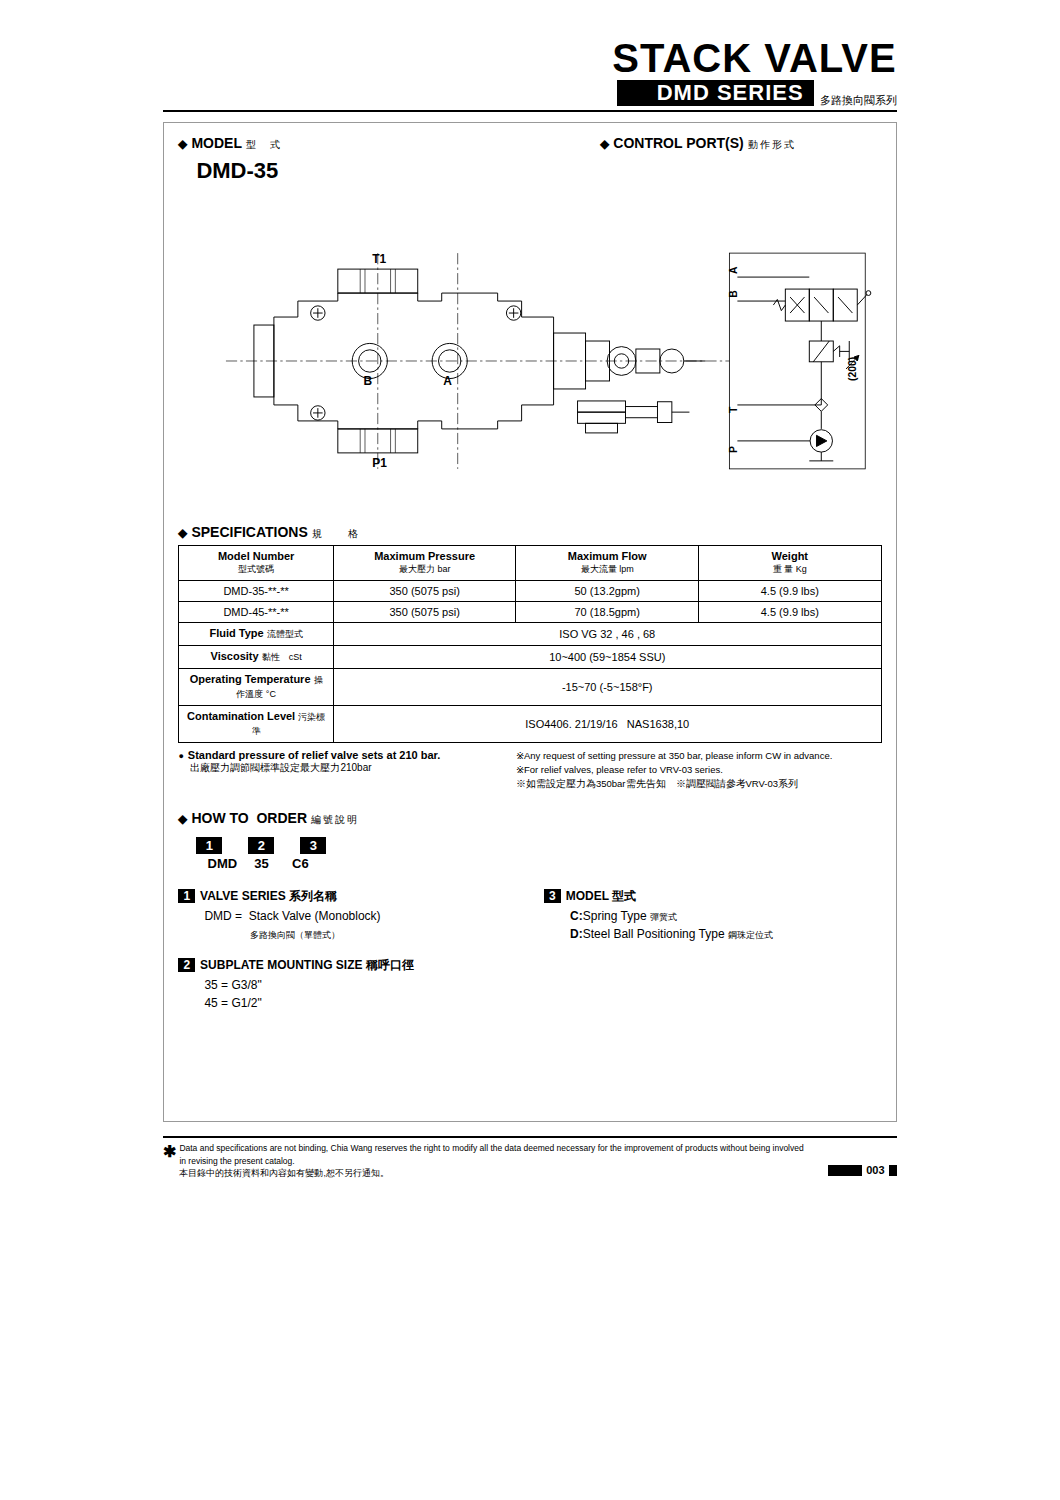STACK VALVE
DMD SERIES 多路換向閥系列
MODEL 型　式
DMD-35
CONTROL PORT(S) 動作形式
T1 P1 B A A B T P (200)
SPECIFICATIONS 規　　格
| Model Number 型式號碼 | Maximum Pressure 最大壓力 bar | Maximum Flow 最大流量 lpm | Weight 重 量 Kg |
| --- | --- | --- | --- |
| DMD-35-**-** | 350 (5075 psi) | 50 (13.2gpm) | 4.5 (9.9 lbs) |
| DMD-45-**-** | 350 (5075 psi) | 70 (18.5gpm) | 4.5 (9.9 lbs) |
| Fluid Type 流體型式 | ISO VG 32 , 46 , 68 |
| Viscosity 黏性 cSt | 10~400 (59~1854 SSU) |
| Operating Temperature 操作溫度 °C | -15~70 (-5~158°F) |
| Contamination Level 污染標準 | ISO4406. 21/19/16 NAS1638,10 |
Standard pressure of relief valve sets at 210 bar.
出廠壓力調節閥標準設定最大壓力210bar
※Any request of setting pressure at 350 bar, please inform CW in advance.
※For relief valves, please refer to VRV-03 series.
※如需設定壓力為350bar需先告知　※調壓閥請參考VRV-03系列
HOW TO ORDER 編號說明
| 1 | | 2 | | 3 |
| DMD | 35 | C6 |
1 VALVE SERIES 系列名稱
DMD = Stack Valve (Monoblock)
多路換向閥（單體式）
2 SUBPLATE MOUNTING SIZE 稱呼口徑
35 = G3/8"
45 = G1/2"
3 MODEL 型式
C: Spring Type 彈簧式
D: Steel Ball Positioning Type 鋼珠定位式
✱
Data and specifications are not binding, Chia Wang reserves the right to modify all the data deemed necessary for the improvement of products without being involved in revising the present catalog.
本目錄中的技術資料和內容如有變動,恕不另行通知。
003